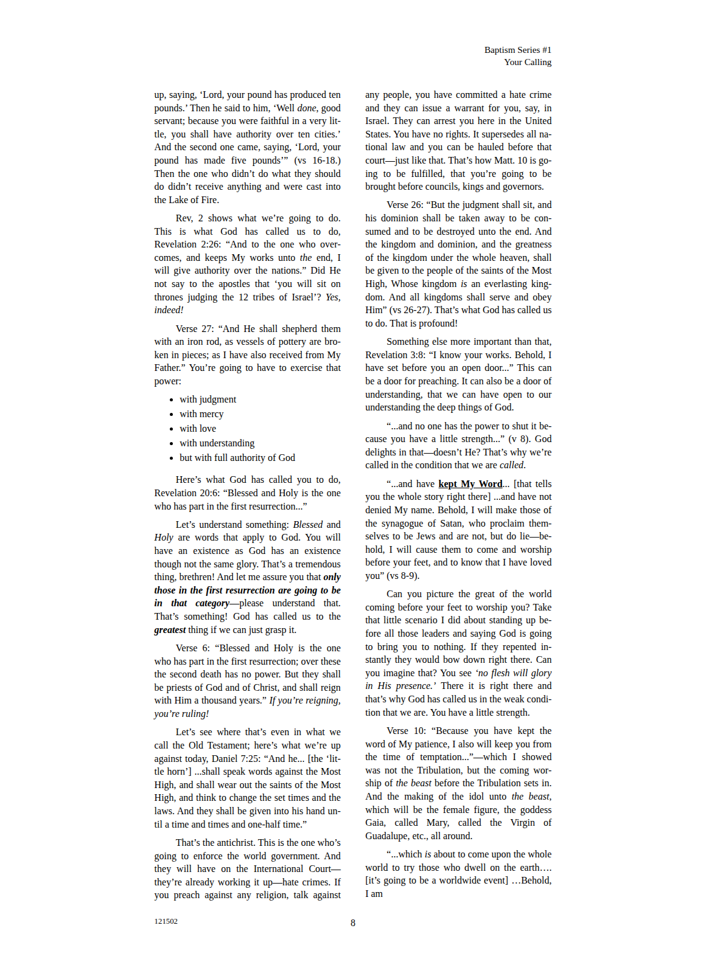Baptism Series #1
Your Calling
up, saying, ‘Lord, your pound has produced ten pounds.’ Then he said to him, ‘Well done, good servant; because you were faithful in a very little, you shall have authority over ten cities.’ And the second one came, saying, ‘Lord, your pound has made five pounds’” (vs 16-18.) Then the one who didn’t do what they should do didn’t receive anything and were cast into the Lake of Fire.
Rev, 2 shows what we’re going to do. This is what God has called us to do, Revelation 2:26: “And to the one who overcomes, and keeps My works unto the end, I will give authority over the nations.” Did He not say to the apostles that ‘you will sit on thrones judging the 12 tribes of Israel’? Yes, indeed!
Verse 27: “And He shall shepherd them with an iron rod, as vessels of pottery are broken in pieces; as I have also received from My Father.” You’re going to have to exercise that power:
with judgment
with mercy
with love
with understanding
but with full authority of God
Here’s what God has called you to do, Revelation 20:6: “Blessed and Holy is the one who has part in the first resurrection...”
Let’s understand something: Blessed and Holy are words that apply to God. You will have an existence as God has an existence though not the same glory. That’s a tremendous thing, brethren! And let me assure you that only those in the first resurrection are going to be in that category—please understand that. That’s something! God has called us to the greatest thing if we can just grasp it.
Verse 6: “Blessed and Holy is the one who has part in the first resurrection; over these the second death has no power. But they shall be priests of God and of Christ, and shall reign with Him a thousand years.” If you’re reigning, you’re ruling!
Let’s see where that’s even in what we call the Old Testament; here’s what we’re up against today, Daniel 7:25: “And he... [the ‘little horn’] ...shall speak words against the Most High, and shall wear out the saints of the Most High, and think to change the set times and the laws. And they shall be given into his hand until a time and times and one-half time.”
That’s the antichrist. This is the one who’s going to enforce the world government. And they will have on the International Court—they’re already working it up—hate crimes. If you preach against any religion, talk against any people, you have committed a hate crime and they can issue a warrant for you, say, in Israel. They can arrest you here in the United States. You have no rights. It supersedes all national law and you can be hauled before that court—just like that. That’s how Matt. 10 is going to be fulfilled, that you’re going to be brought before councils, kings and governors.
Verse 26: “But the judgment shall sit, and his dominion shall be taken away to be consumed and to be destroyed unto the end. And the kingdom and dominion, and the greatness of the kingdom under the whole heaven, shall be given to the people of the saints of the Most High, Whose kingdom is an everlasting kingdom. And all kingdoms shall serve and obey Him” (vs 26-27). That’s what God has called us to do. That is profound!
Something else more important than that, Revelation 3:8: “I know your works. Behold, I have set before you an open door...” This can be a door for preaching. It can also be a door of understanding, that we can have open to our understanding the deep things of God.
“...and no one has the power to shut it because you have a little strength...” (v 8). God delights in that—doesn’t He? That’s why we’re called in the condition that we are called.
“...and have kept My Word... [that tells you the whole story right there] ...and have not denied My name. Behold, I will make those of the synagogue of Satan, who proclaim themselves to be Jews and are not, but do lie—behold, I will cause them to come and worship before your feet, and to know that I have loved you” (vs 8-9).
Can you picture the great of the world coming before your feet to worship you? Take that little scenario I did about standing up before all those leaders and saying God is going to bring you to nothing. If they repented instantly they would bow down right there. Can you imagine that? You see ‘no flesh will glory in His presence.’ There it is right there and that’s why God has called us in the weak condition that we are. You have a little strength.
Verse 10: “Because you have kept the word of My patience, I also will keep you from the time of temptation...”—which I showed was not the Tribulation, but the coming worship of the beast before the Tribulation sets in. And the making of the idol unto the beast, which will be the female figure, the goddess Gaia, called Mary, called the Virgin of Guadalupe, etc., all around.
“...which is about to come upon the whole world to try those who dwell on the earth…. [it’s going to be a worldwide event] …Behold, I am
121502
8